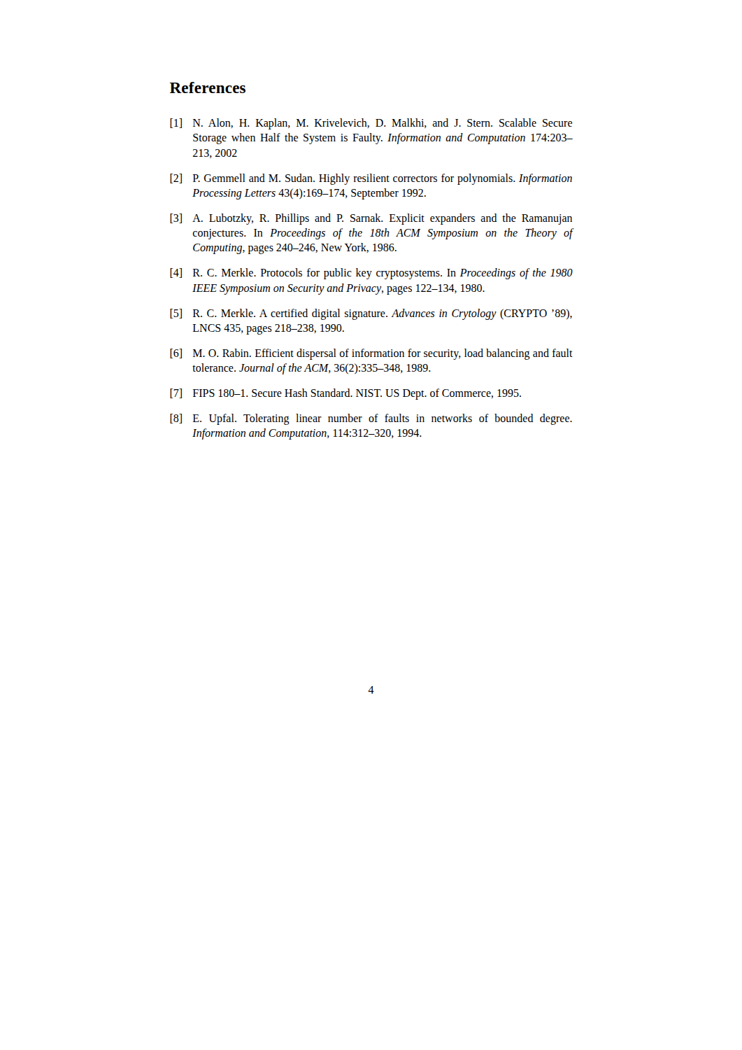References
[1] N. Alon, H. Kaplan, M. Krivelevich, D. Malkhi, and J. Stern. Scalable Secure Storage when Half the System is Faulty. Information and Computation 174:203–213, 2002
[2] P. Gemmell and M. Sudan. Highly resilient correctors for polynomials. Information Processing Letters 43(4):169–174, September 1992.
[3] A. Lubotzky, R. Phillips and P. Sarnak. Explicit expanders and the Ramanujan conjectures. In Proceedings of the 18th ACM Symposium on the Theory of Computing, pages 240–246, New York, 1986.
[4] R. C. Merkle. Protocols for public key cryptosystems. In Proceedings of the 1980 IEEE Symposium on Security and Privacy, pages 122–134, 1980.
[5] R. C. Merkle. A certified digital signature. Advances in Crytology (CRYPTO ’89), LNCS 435, pages 218–238, 1990.
[6] M. O. Rabin. Efficient dispersal of information for security, load balancing and fault tolerance. Journal of the ACM, 36(2):335–348, 1989.
[7] FIPS 180–1. Secure Hash Standard. NIST. US Dept. of Commerce, 1995.
[8] E. Upfal. Tolerating linear number of faults in networks of bounded degree. Information and Computation, 114:312–320, 1994.
4